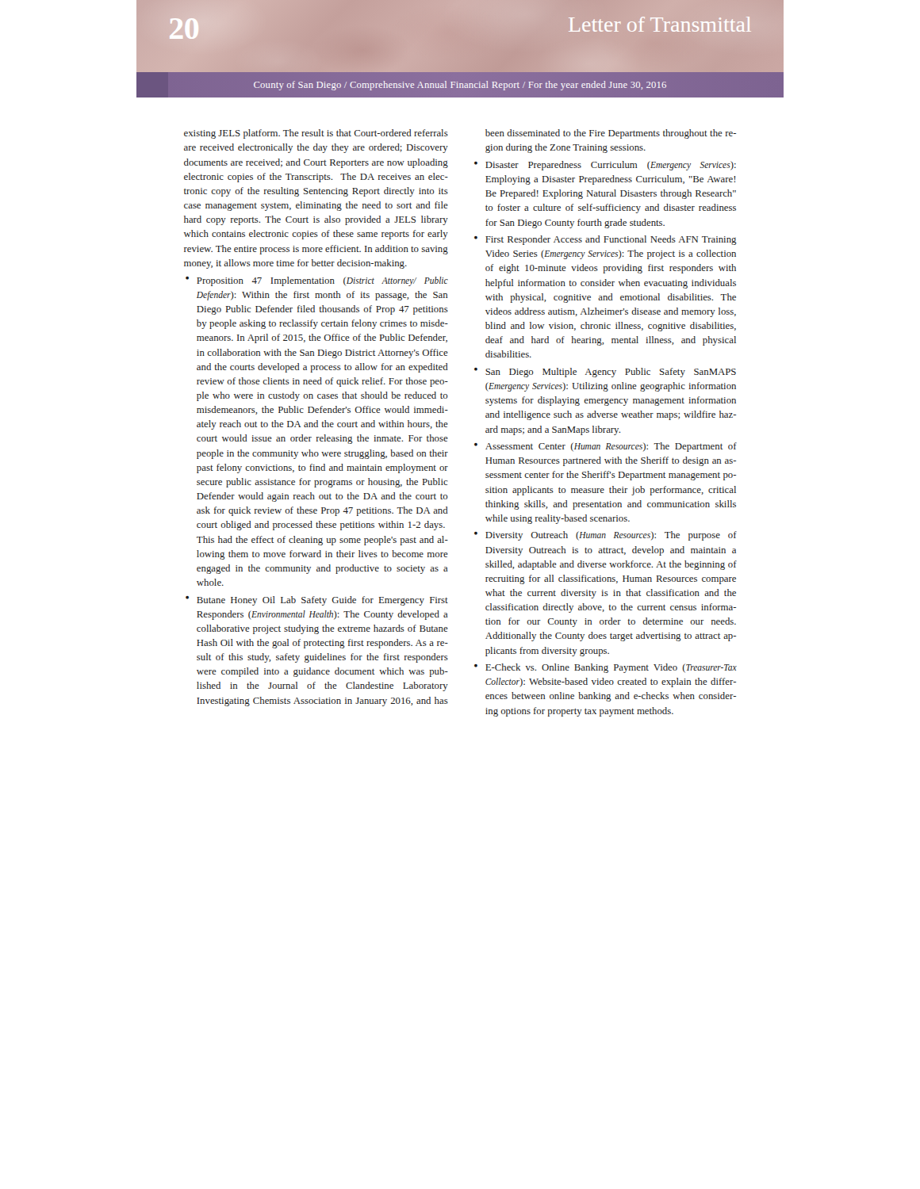20
Letter of Transmittal
County of San Diego / Comprehensive Annual Financial Report / For the year ended June 30, 2016
existing JELS platform. The result is that Court-ordered referrals are received electronically the day they are ordered; Discovery documents are received; and Court Reporters are now uploading electronic copies of the Transcripts. The DA receives an electronic copy of the resulting Sentencing Report directly into its case management system, eliminating the need to sort and file hard copy reports. The Court is also provided a JELS library which contains electronic copies of these same reports for early review. The entire process is more efficient. In addition to saving money, it allows more time for better decision-making.
Proposition 47 Implementation (District Attorney/ Public Defender): Within the first month of its passage, the San Diego Public Defender filed thousands of Prop 47 petitions by people asking to reclassify certain felony crimes to misdemeanors. In April of 2015, the Office of the Public Defender, in collaboration with the San Diego District Attorney's Office and the courts developed a process to allow for an expedited review of those clients in need of quick relief. For those people who were in custody on cases that should be reduced to misdemeanors, the Public Defender's Office would immediately reach out to the DA and the court and within hours, the court would issue an order releasing the inmate. For those people in the community who were struggling, based on their past felony convictions, to find and maintain employment or secure public assistance for programs or housing, the Public Defender would again reach out to the DA and the court to ask for quick review of these Prop 47 petitions. The DA and court obliged and processed these petitions within 1-2 days. This had the effect of cleaning up some people's past and allowing them to move forward in their lives to become more engaged in the community and productive to society as a whole.
Butane Honey Oil Lab Safety Guide for Emergency First Responders (Environmental Health): The County developed a collaborative project studying the extreme hazards of Butane Hash Oil with the goal of protecting first responders. As a result of this study, safety guidelines for the first responders were compiled into a guidance document which was published in the Journal of the Clandestine Laboratory Investigating Chemists Association in January 2016, and has been disseminated to the Fire Departments throughout the region during the Zone Training sessions.
Disaster Preparedness Curriculum (Emergency Services): Employing a Disaster Preparedness Curriculum, "Be Aware! Be Prepared! Exploring Natural Disasters through Research" to foster a culture of self-sufficiency and disaster readiness for San Diego County fourth grade students.
First Responder Access and Functional Needs AFN Training Video Series (Emergency Services): The project is a collection of eight 10-minute videos providing first responders with helpful information to consider when evacuating individuals with physical, cognitive and emotional disabilities. The videos address autism, Alzheimer's disease and memory loss, blind and low vision, chronic illness, cognitive disabilities, deaf and hard of hearing, mental illness, and physical disabilities.
San Diego Multiple Agency Public Safety SanMAPS (Emergency Services): Utilizing online geographic information systems for displaying emergency management information and intelligence such as adverse weather maps; wildfire hazard maps; and a SanMaps library.
Assessment Center (Human Resources): The Department of Human Resources partnered with the Sheriff to design an assessment center for the Sheriff's Department management position applicants to measure their job performance, critical thinking skills, and presentation and communication skills while using reality-based scenarios.
Diversity Outreach (Human Resources): The purpose of Diversity Outreach is to attract, develop and maintain a skilled, adaptable and diverse workforce. At the beginning of recruiting for all classifications, Human Resources compare what the current diversity is in that classification and the classification directly above, to the current census information for our County in order to determine our needs. Additionally the County does target advertising to attract applicants from diversity groups.
E-Check vs. Online Banking Payment Video (Treasurer-Tax Collector): Website-based video created to explain the differences between online banking and e-checks when considering options for property tax payment methods.